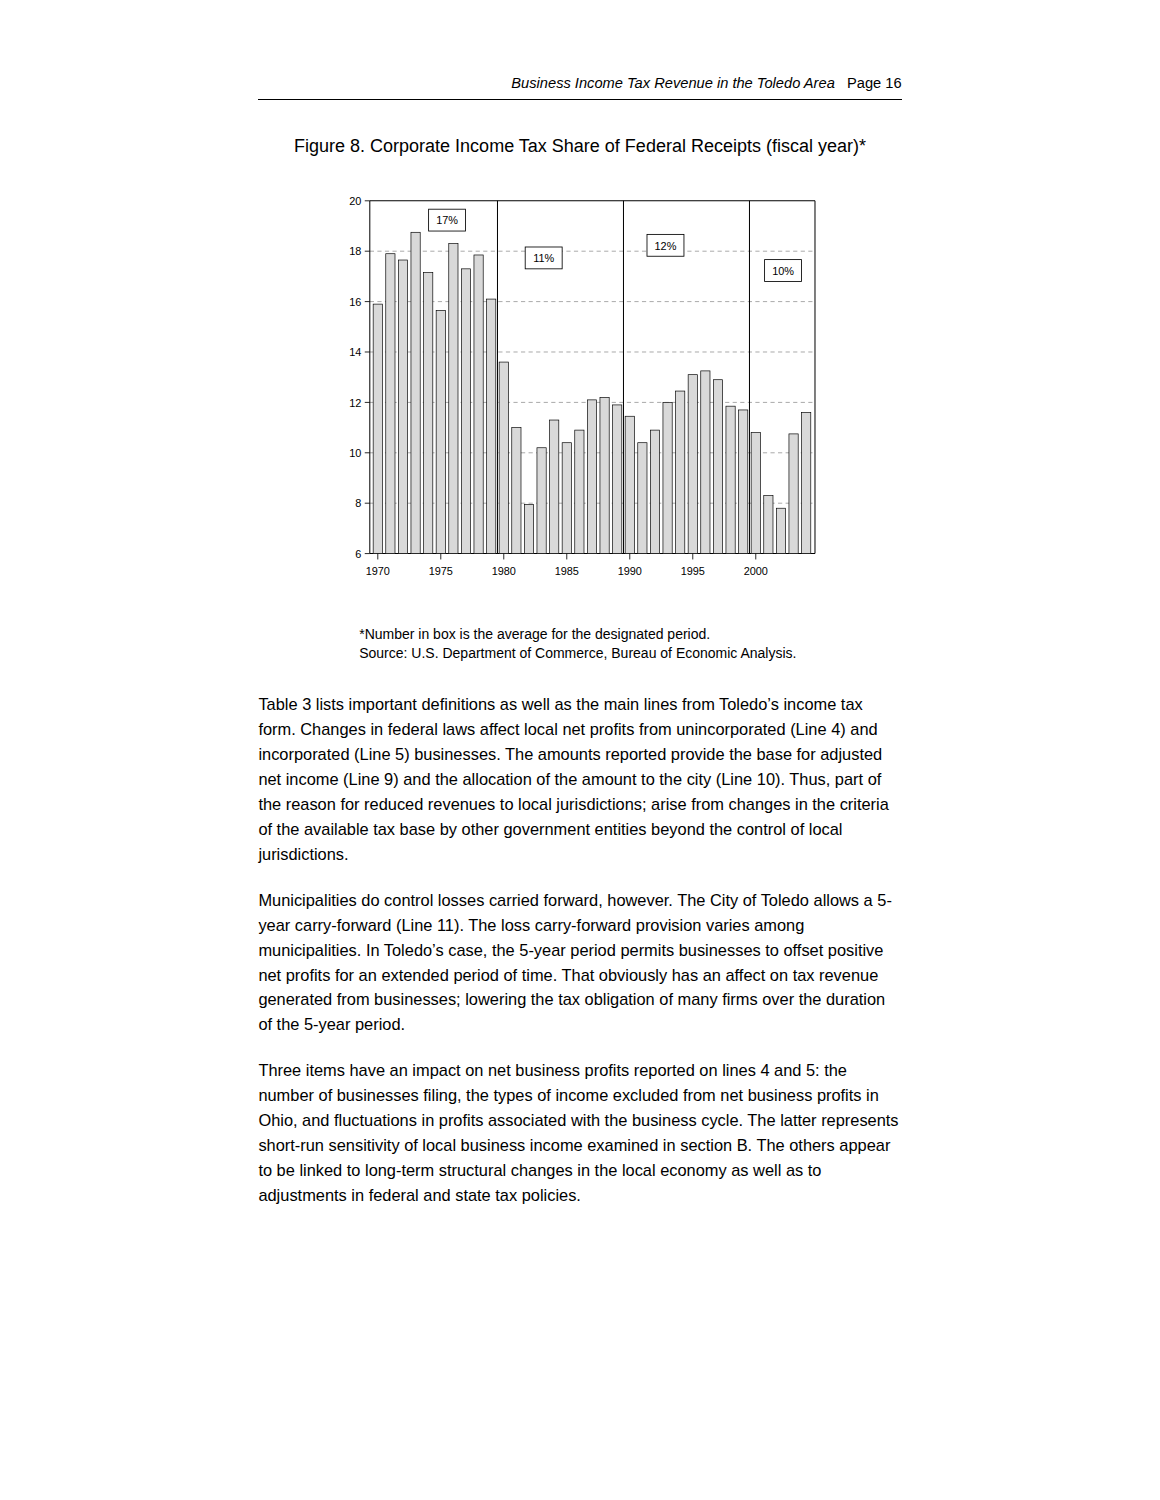Business Income Tax Revenue in the Toledo Area Page 16
Figure 8. Corporate Income Tax Share of Federal Receipts (fiscal year)*
20 18 16 14 12 10 8 6 17% 11% 12% 10% 1970 1975 1980 1985 1990 1995 2000
*Number in box is the average for the designated period.
Source: U.S. Department of Commerce, Bureau of Economic Analysis.
Table 3 lists important definitions as well as the main lines from Toledo’s income tax form. Changes in federal laws affect local net profits from unincorporated (Line 4) and incorporated (Line 5) businesses. The amounts reported provide the base for adjusted net income (Line 9) and the allocation of the amount to the city (Line 10). Thus, part of the reason for reduced revenues to local jurisdictions; arise from changes in the criteria of the available tax base by other government entities beyond the control of local jurisdictions.
Municipalities do control losses carried forward, however. The City of Toledo allows a 5-year carry-forward (Line 11). The loss carry-forward provision varies among municipalities. In Toledo’s case, the 5-year period permits businesses to offset positive net profits for an extended period of time. That obviously has an affect on tax revenue generated from businesses; lowering the tax obligation of many firms over the duration of the 5-year period.
Three items have an impact on net business profits reported on lines 4 and 5: the number of businesses filing, the types of income excluded from net business profits in Ohio, and fluctuations in profits associated with the business cycle. The latter represents short-run sensitivity of local business income examined in section B. The others appear to be linked to long-term structural changes in the local economy as well as to adjustments in federal and state tax policies.